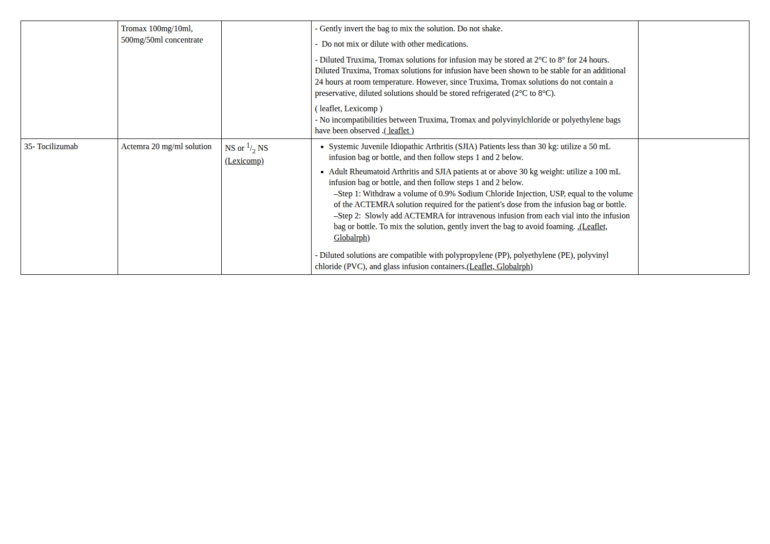| | Tromax 100mg/10ml, 500mg/50ml concentrate | | - Gently invert the bag to mix the solution. Do not shake. - Do not mix or dilute with other medications. - Diluted Truxima, Tromax solutions for infusion may be stored at 2°C to 8° for 24 hours. Diluted Truxima, Tromax solutions for infusion have been shown to be stable for an additional 24 hours at room temperature. However, since Truxima, Tromax solutions do not contain a preservative, diluted solutions should be stored refrigerated (2°C to 8°C). ( leaflet, Lexicomp ) - No incompatibilities between Truxima, Tromax and polyvinylchloride or polyethylene bags have been observed . ( leaflet ) | |
| 35- Tocilizumab | Actemra 20 mg/ml solution | NS or 1 / 2 NS (Lexicomp) | Systemic Juvenile Idiopathic Arthritis (SJIA) Patients less than 30 kg: utilize a 50 mL infusion bag or bottle, and then follow steps 1 and 2 below. Adult Rheumatoid Arthritis and SJIA patients at or above 30 kg weight: utilize a 100 mL infusion bag or bottle, and then follow steps 1 and 2 below. –Step 1: Withdraw a volume of 0.9% Sodium Chloride Injection, USP, equal to the volume of the ACTEMRA solution required for the patient's dose from the infusion bag or bottle. –Step 2: Slowly add ACTEMRA for intravenous infusion from each vial into the infusion bag or bottle. To mix the solution, gently invert the bag to avoid foaming. .(Leaflet, Globalrph) - Diluted solutions are compatible with polypropylene (PP), polyethylene (PE), polyvinyl chloride (PVC), and glass infusion containers. (Leaflet, Globalrph) | |